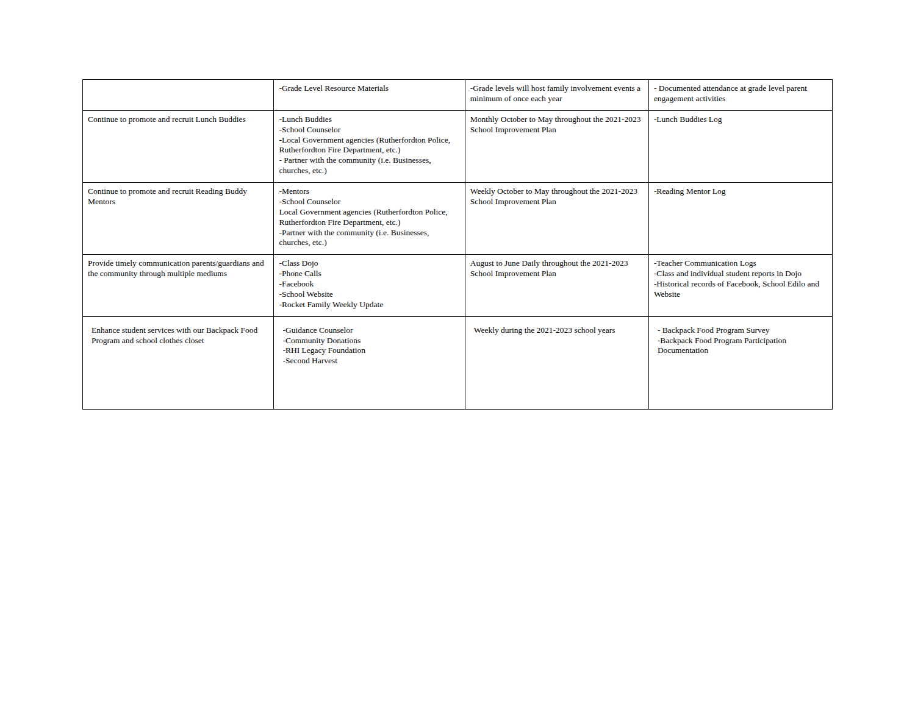| | -Grade Level Resource Materials | -Grade levels will host family involvement events a minimum of once each year | - Documented attendance at grade level parent engagement activities |
| Continue to promote and recruit Lunch Buddies | -Lunch Buddies -School Counselor -Local Government agencies (Rutherfordton Police, Rutherfordton Fire Department, etc.) - Partner with the community (i.e. Businesses, churches, etc.) | Monthly October to May throughout the 2021-2023 School Improvement Plan | -Lunch Buddies Log |
| Continue to promote and recruit Reading Buddy Mentors | -Mentors -School Counselor Local Government agencies (Rutherfordton Police, Rutherfordton Fire Department, etc.) -Partner with the community (i.e. Businesses, churches, etc.) | Weekly October to May throughout the 2021-2023 School Improvement Plan | -Reading Mentor Log |
| Provide timely communication parents/guardians and the community through multiple mediums | -Class Dojo -Phone Calls -Facebook -School Website -Rocket Family Weekly Update | August to June Daily throughout the 2021-2023 School Improvement Plan | -Teacher Communication Logs -Class and individual student reports in Dojo -Historical records of Facebook, School Edilo and Website |
| Enhance student services with our Backpack Food Program and school clothes closet | -Guidance Counselor -Community Donations -RHI Legacy Foundation -Second Harvest | Weekly during the 2021-2023 school years | - Backpack Food Program Survey -Backpack Food Program Participation Documentation |